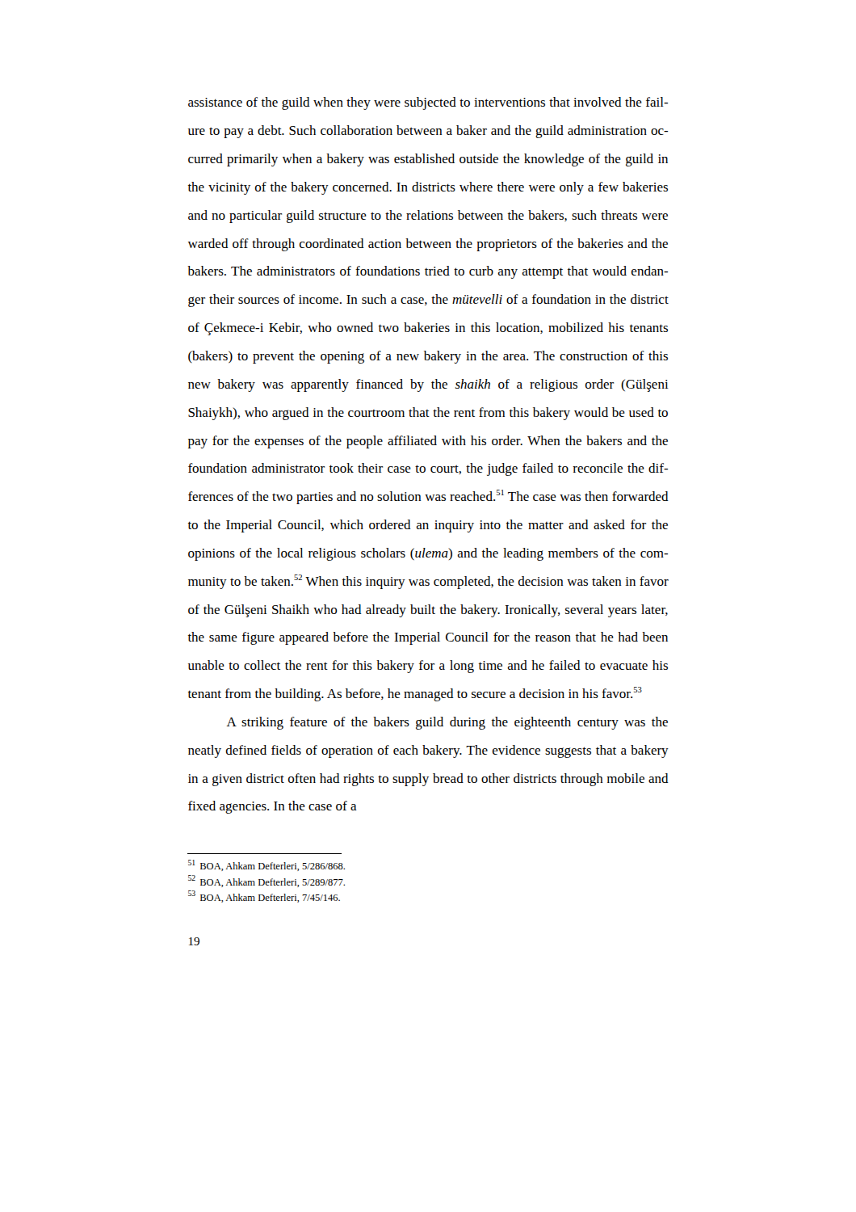assistance of the guild when they were subjected to interventions that involved the failure to pay a debt. Such collaboration between a baker and the guild administration occurred primarily when a bakery was established outside the knowledge of the guild in the vicinity of the bakery concerned. In districts where there were only a few bakeries and no particular guild structure to the relations between the bakers, such threats were warded off through coordinated action between the proprietors of the bakeries and the bakers. The administrators of foundations tried to curb any attempt that would endanger their sources of income. In such a case, the mütevelli of a foundation in the district of Çekmece-i Kebir, who owned two bakeries in this location, mobilized his tenants (bakers) to prevent the opening of a new bakery in the area. The construction of this new bakery was apparently financed by the shaikh of a religious order (Gülşeni Shaiykh), who argued in the courtroom that the rent from this bakery would be used to pay for the expenses of the people affiliated with his order. When the bakers and the foundation administrator took their case to court, the judge failed to reconcile the differences of the two parties and no solution was reached.51 The case was then forwarded to the Imperial Council, which ordered an inquiry into the matter and asked for the opinions of the local religious scholars (ulema) and the leading members of the community to be taken.52 When this inquiry was completed, the decision was taken in favor of the Gülşeni Shaikh who had already built the bakery. Ironically, several years later, the same figure appeared before the Imperial Council for the reason that he had been unable to collect the rent for this bakery for a long time and he failed to evacuate his tenant from the building. As before, he managed to secure a decision in his favor.53
A striking feature of the bakers guild during the eighteenth century was the neatly defined fields of operation of each bakery. The evidence suggests that a bakery in a given district often had rights to supply bread to other districts through mobile and fixed agencies. In the case of a
51 BOA, Ahkam Defterleri, 5/286/868.
52 BOA, Ahkam Defterleri, 5/289/877.
53 BOA, Ahkam Defterleri, 7/45/146.
19